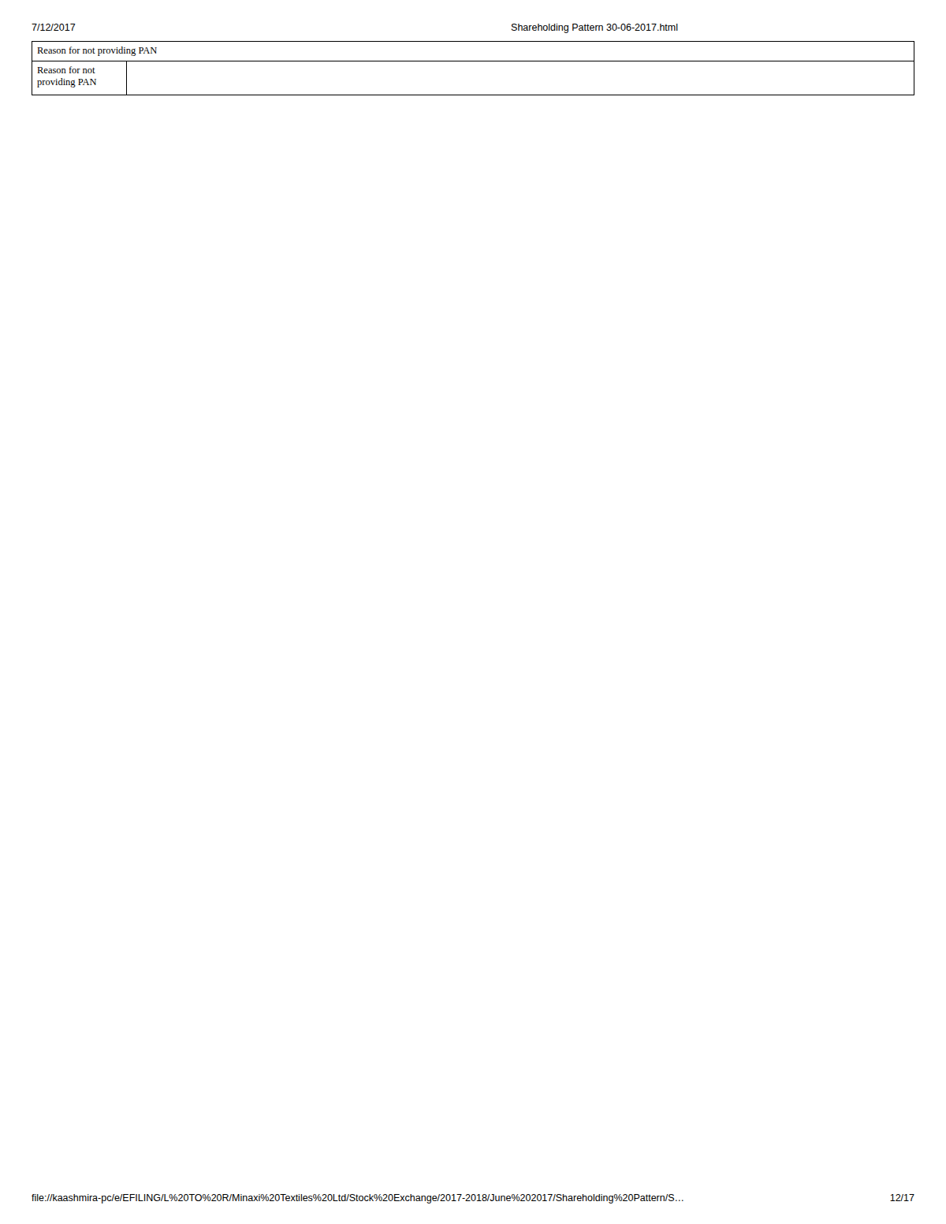7/12/2017
Shareholding Pattern 30-06-2017.html
| Reason for not providing PAN |
| Reason for not providing PAN | |
file://kaashmira-pc/e/EFILING/L%20TO%20R/Minaxi%20Textiles%20Ltd/Stock%20Exchange/2017-2018/June%202017/Shareholding%20Pattern/S…
12/17